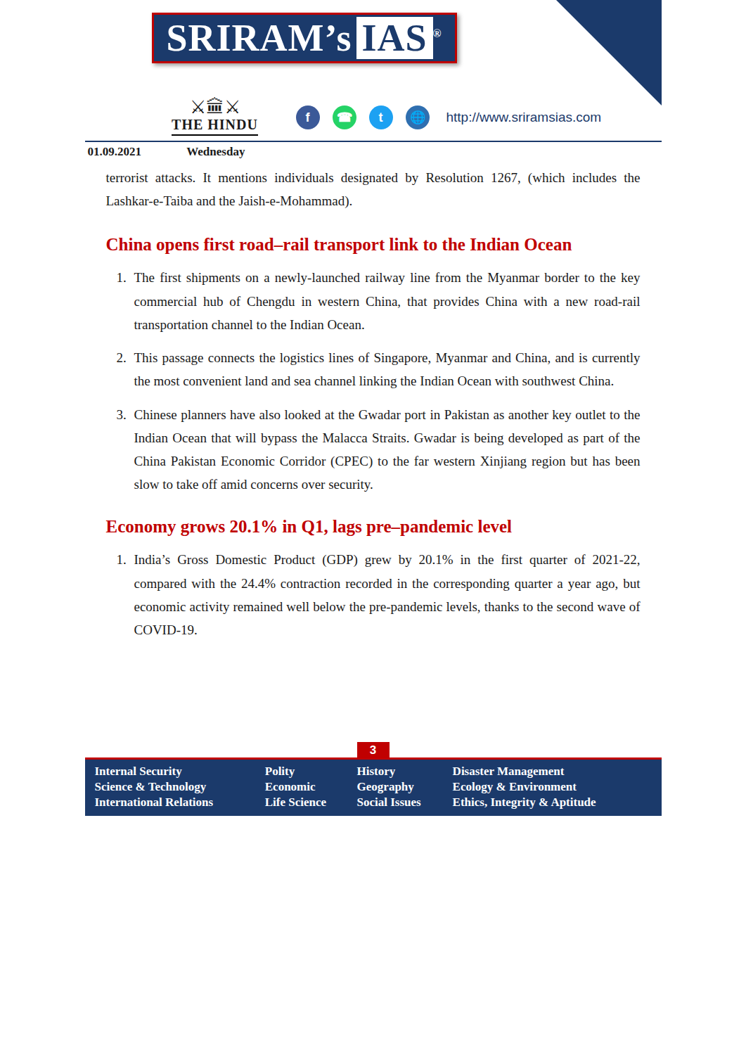SRIRAM’sIAS®
⚔🏛⚔
THE HINDU
f ☎ t 🌐 http://www.sriramsias.com
01.09.2021 Wednesday
terrorist attacks. It mentions individuals designated by Resolution 1267, (which includes the Lashkar-e-Taiba and the Jaish-e-Mohammad).
China opens first road–rail transport link to the Indian Ocean
The first shipments on a newly-launched railway line from the Myanmar border to the key commercial hub of Chengdu in western China, that provides China with a new road-rail transportation channel to the Indian Ocean.
This passage connects the logistics lines of Singapore, Myanmar and China, and is currently the most convenient land and sea channel linking the Indian Ocean with southwest China.
Chinese planners have also looked at the Gwadar port in Pakistan as another key outlet to the Indian Ocean that will bypass the Malacca Straits. Gwadar is being developed as part of the China Pakistan Economic Corridor (CPEC) to the far western Xinjiang region but has been slow to take off amid concerns over security.
Economy grows 20.1% in Q1, lags pre–pandemic level
India’s Gross Domestic Product (GDP) grew by 20.1% in the first quarter of 2021-22, compared with the 24.4% contraction recorded in the corresponding quarter a year ago, but economic activity remained well below the pre-pandemic levels, thanks to the second wave of COVID-19.
3
| Internal Security | Polity | History | Disaster Management |
| Science & Technology | Economic | Geography | Ecology & Environment |
| International Relations | Life Science | Social Issues | Ethics, Integrity & Aptitude |